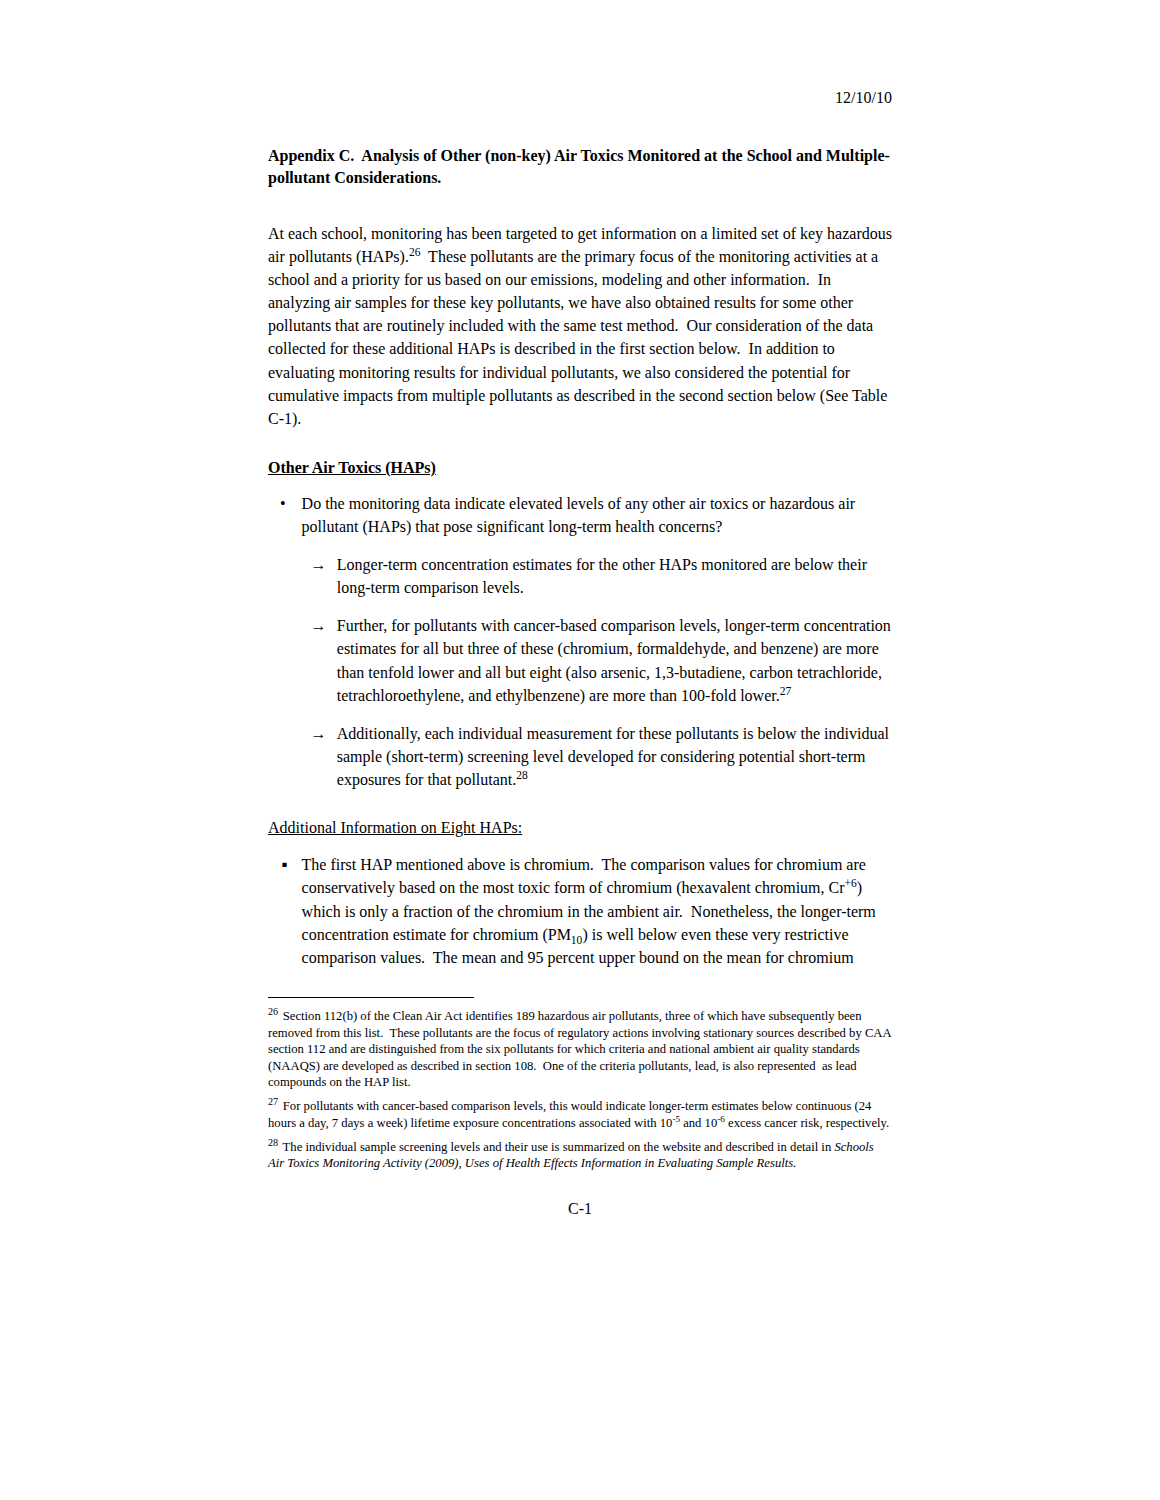12/10/10
Appendix C. Analysis of Other (non-key) Air Toxics Monitored at the School and Multiple-pollutant Considerations.
At each school, monitoring has been targeted to get information on a limited set of key hazardous air pollutants (HAPs).26 These pollutants are the primary focus of the monitoring activities at a school and a priority for us based on our emissions, modeling and other information. In analyzing air samples for these key pollutants, we have also obtained results for some other pollutants that are routinely included with the same test method. Our consideration of the data collected for these additional HAPs is described in the first section below. In addition to evaluating monitoring results for individual pollutants, we also considered the potential for cumulative impacts from multiple pollutants as described in the second section below (See Table C-1).
Other Air Toxics (HAPs)
Do the monitoring data indicate elevated levels of any other air toxics or hazardous air pollutant (HAPs) that pose significant long-term health concerns?
Longer-term concentration estimates for the other HAPs monitored are below their long-term comparison levels.
Further, for pollutants with cancer-based comparison levels, longer-term concentration estimates for all but three of these (chromium, formaldehyde, and benzene) are more than tenfold lower and all but eight (also arsenic, 1,3-butadiene, carbon tetrachloride, tetrachloroethylene, and ethylbenzene) are more than 100-fold lower.27
Additionally, each individual measurement for these pollutants is below the individual sample (short-term) screening level developed for considering potential short-term exposures for that pollutant.28
Additional Information on Eight HAPs:
The first HAP mentioned above is chromium. The comparison values for chromium are conservatively based on the most toxic form of chromium (hexavalent chromium, Cr+6) which is only a fraction of the chromium in the ambient air. Nonetheless, the longer-term concentration estimate for chromium (PM10) is well below even these very restrictive comparison values. The mean and 95 percent upper bound on the mean for chromium
26 Section 112(b) of the Clean Air Act identifies 189 hazardous air pollutants, three of which have subsequently been removed from this list. These pollutants are the focus of regulatory actions involving stationary sources described by CAA section 112 and are distinguished from the six pollutants for which criteria and national ambient air quality standards (NAAQS) are developed as described in section 108. One of the criteria pollutants, lead, is also represented as lead compounds on the HAP list.
27 For pollutants with cancer-based comparison levels, this would indicate longer-term estimates below continuous (24 hours a day, 7 days a week) lifetime exposure concentrations associated with 10-5 and 10-6 excess cancer risk, respectively.
28 The individual sample screening levels and their use is summarized on the website and described in detail in Schools Air Toxics Monitoring Activity (2009), Uses of Health Effects Information in Evaluating Sample Results.
C-1